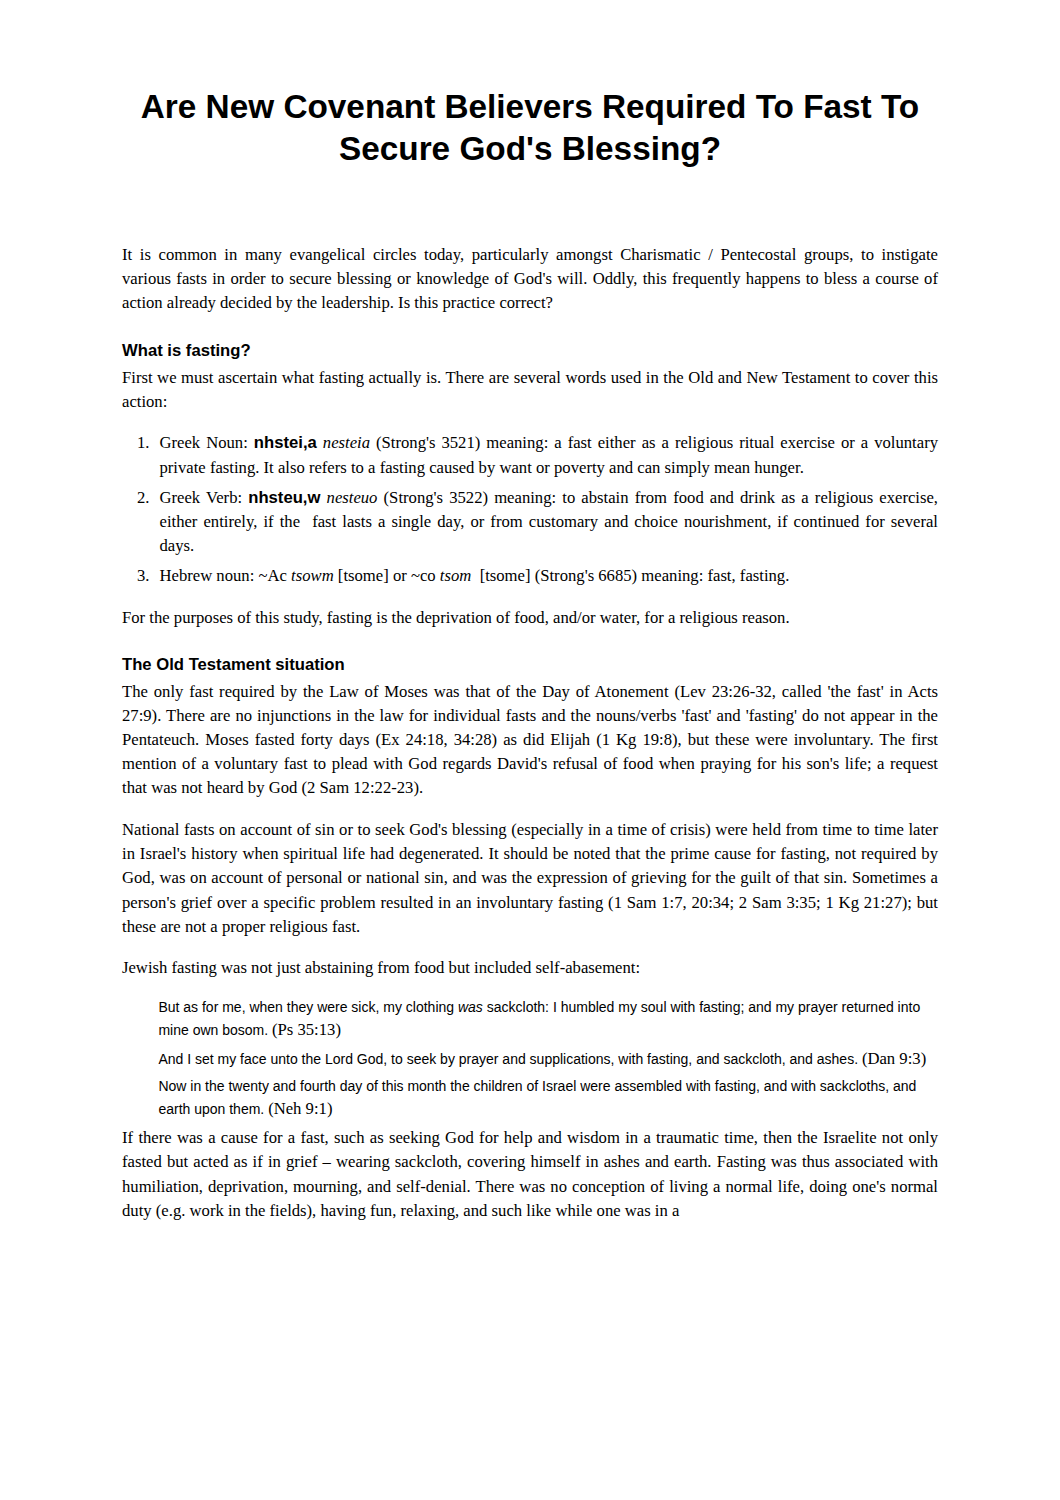Are New Covenant Believers Required To Fast To Secure God's Blessing?
It is common in many evangelical circles today, particularly amongst Charismatic / Pentecostal groups, to instigate various fasts in order to secure blessing or knowledge of God's will. Oddly, this frequently happens to bless a course of action already decided by the leadership. Is this practice correct?
What is fasting?
First we must ascertain what fasting actually is. There are several words used in the Old and New Testament to cover this action:
Greek Noun: nhstei,a nesteia (Strong's 3521) meaning: a fast either as a religious ritual exercise or a voluntary private fasting. It also refers to a fasting caused by want or poverty and can simply mean hunger.
Greek Verb: nhsteu,w nesteuo (Strong's 3522) meaning: to abstain from food and drink as a religious exercise, either entirely, if the fast lasts a single day, or from customary and choice nourishment, if continued for several days.
Hebrew noun: ~Ac tsowm [tsome] or ~co tsom [tsome] (Strong's 6685) meaning: fast, fasting.
For the purposes of this study, fasting is the deprivation of food, and/or water, for a religious reason.
The Old Testament situation
The only fast required by the Law of Moses was that of the Day of Atonement (Lev 23:26-32, called 'the fast' in Acts 27:9). There are no injunctions in the law for individual fasts and the nouns/verbs 'fast' and 'fasting' do not appear in the Pentateuch. Moses fasted forty days (Ex 24:18, 34:28) as did Elijah (1 Kg 19:8), but these were involuntary. The first mention of a voluntary fast to plead with God regards David's refusal of food when praying for his son's life; a request that was not heard by God (2 Sam 12:22-23).
National fasts on account of sin or to seek God's blessing (especially in a time of crisis) were held from time to time later in Israel's history when spiritual life had degenerated. It should be noted that the prime cause for fasting, not required by God, was on account of personal or national sin, and was the expression of grieving for the guilt of that sin. Sometimes a person's grief over a specific problem resulted in an involuntary fasting (1 Sam 1:7, 20:34; 2 Sam 3:35; 1 Kg 21:27); but these are not a proper religious fast.
Jewish fasting was not just abstaining from food but included self-abasement:
But as for me, when they were sick, my clothing was sackcloth: I humbled my soul with fasting; and my prayer returned into mine own bosom. (Ps 35:13)
And I set my face unto the Lord God, to seek by prayer and supplications, with fasting, and sackcloth, and ashes. (Dan 9:3)
Now in the twenty and fourth day of this month the children of Israel were assembled with fasting, and with sackcloths, and earth upon them. (Neh 9:1)
If there was a cause for a fast, such as seeking God for help and wisdom in a traumatic time, then the Israelite not only fasted but acted as if in grief – wearing sackcloth, covering himself in ashes and earth. Fasting was thus associated with humiliation, deprivation, mourning, and self-denial. There was no conception of living a normal life, doing one's normal duty (e.g. work in the fields), having fun, relaxing, and such like while one was in a